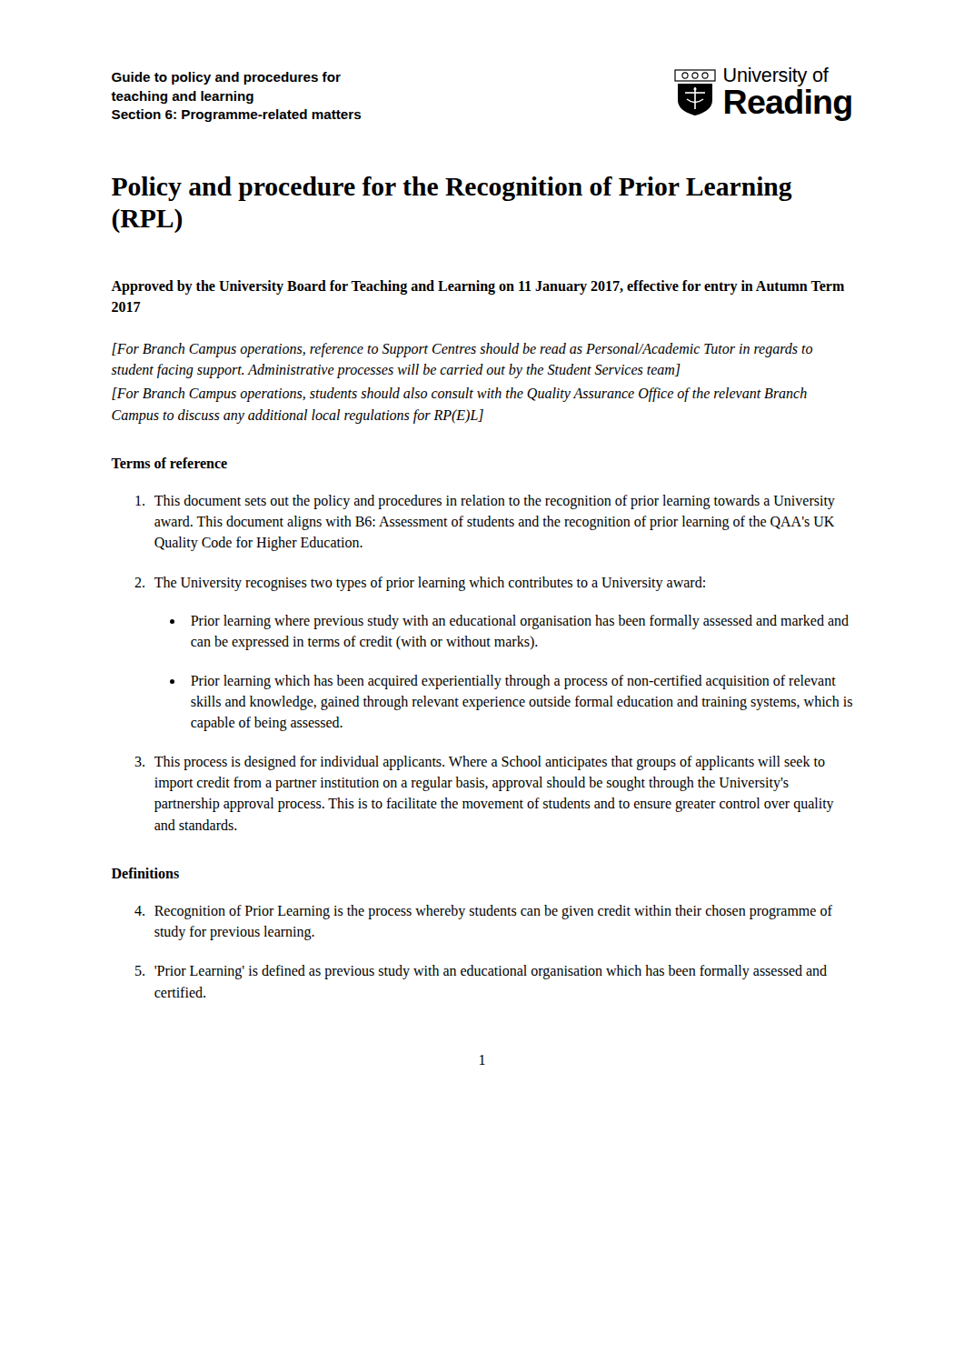Guide to policy and procedures for
teaching and learning
Section 6: Programme-related matters
University of Reading
Policy and procedure for the Recognition of Prior Learning (RPL)
Approved by the University Board for Teaching and Learning on 11 January 2017, effective for entry in Autumn Term 2017
[For Branch Campus operations, reference to Support Centres should be read as Personal/Academic Tutor in regards to student facing support. Administrative processes will be carried out by the Student Services team]
[For Branch Campus operations, students should also consult with the Quality Assurance Office of the relevant Branch Campus to discuss any additional local regulations for RP(E)L]
Terms of reference
This document sets out the policy and procedures in relation to the recognition of prior learning towards a University award. This document aligns with B6: Assessment of students and the recognition of prior learning of the QAA's UK Quality Code for Higher Education.
The University recognises two types of prior learning which contributes to a University award:
Prior learning where previous study with an educational organisation has been formally assessed and marked and can be expressed in terms of credit (with or without marks).
Prior learning which has been acquired experientially through a process of non-certified acquisition of relevant skills and knowledge, gained through relevant experience outside formal education and training systems, which is capable of being assessed.
This process is designed for individual applicants. Where a School anticipates that groups of applicants will seek to import credit from a partner institution on a regular basis, approval should be sought through the University's partnership approval process. This is to facilitate the movement of students and to ensure greater control over quality and standards.
Definitions
Recognition of Prior Learning is the process whereby students can be given credit within their chosen programme of study for previous learning.
'Prior Learning' is defined as previous study with an educational organisation which has been formally assessed and certified.
1